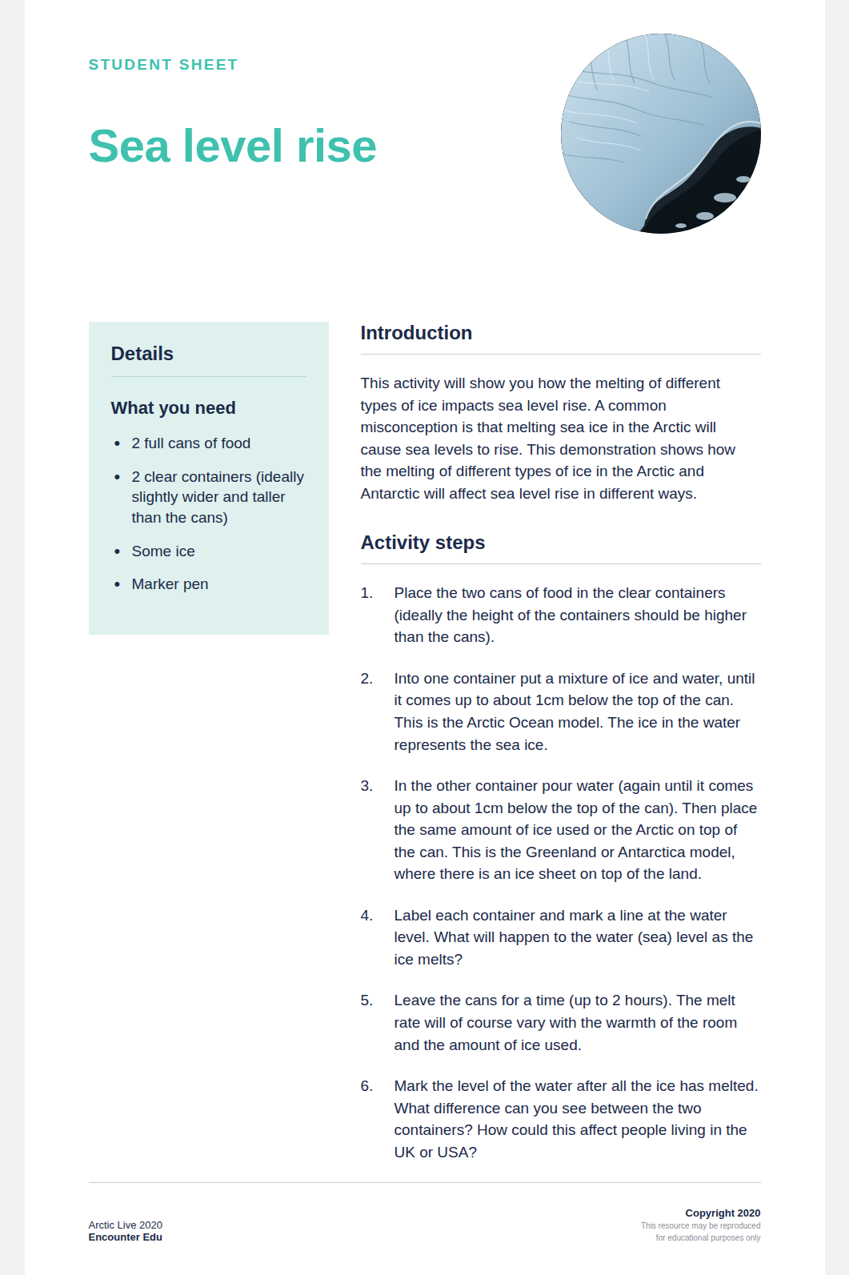Student sheet
Sea level rise
Details
What you need
2 full cans of food
2 clear containers (ideally slightly wider and taller than the cans)
Some ice
Marker pen
Introduction
This activity will show you how the melting of different types of ice impacts sea level rise. A common misconception is that melting sea ice in the Arctic will cause sea levels to rise. This demonstration shows how the melting of different types of ice in the Arctic and Antarctic will affect sea level rise in different ways.
Activity steps
Place the two cans of food in the clear containers (ideally the height of the containers should be higher than the cans).
Into one container put a mixture of ice and water, until it comes up to about 1cm below the top of the can. This is the Arctic Ocean model. The ice in the water represents the sea ice.
In the other container pour water (again until it comes up to about 1cm below the top of the can). Then place the same amount of ice used or the Arctic on top of the can. This is the Greenland or Antarctica model, where there is an ice sheet on top of the land.
Label each container and mark a line at the water level. What will happen to the water (sea) level as the ice melts?
Leave the cans for a time (up to 2 hours). The melt rate will of course vary with the warmth of the room and the amount of ice used.
Mark the level of the water after all the ice has melted. What difference can you see between the two containers? How could this affect people living in the UK or USA?
Arctic Live 2020
Encounter Edu
Copyright 2020
This resource may be reproduced
for educational purposes only